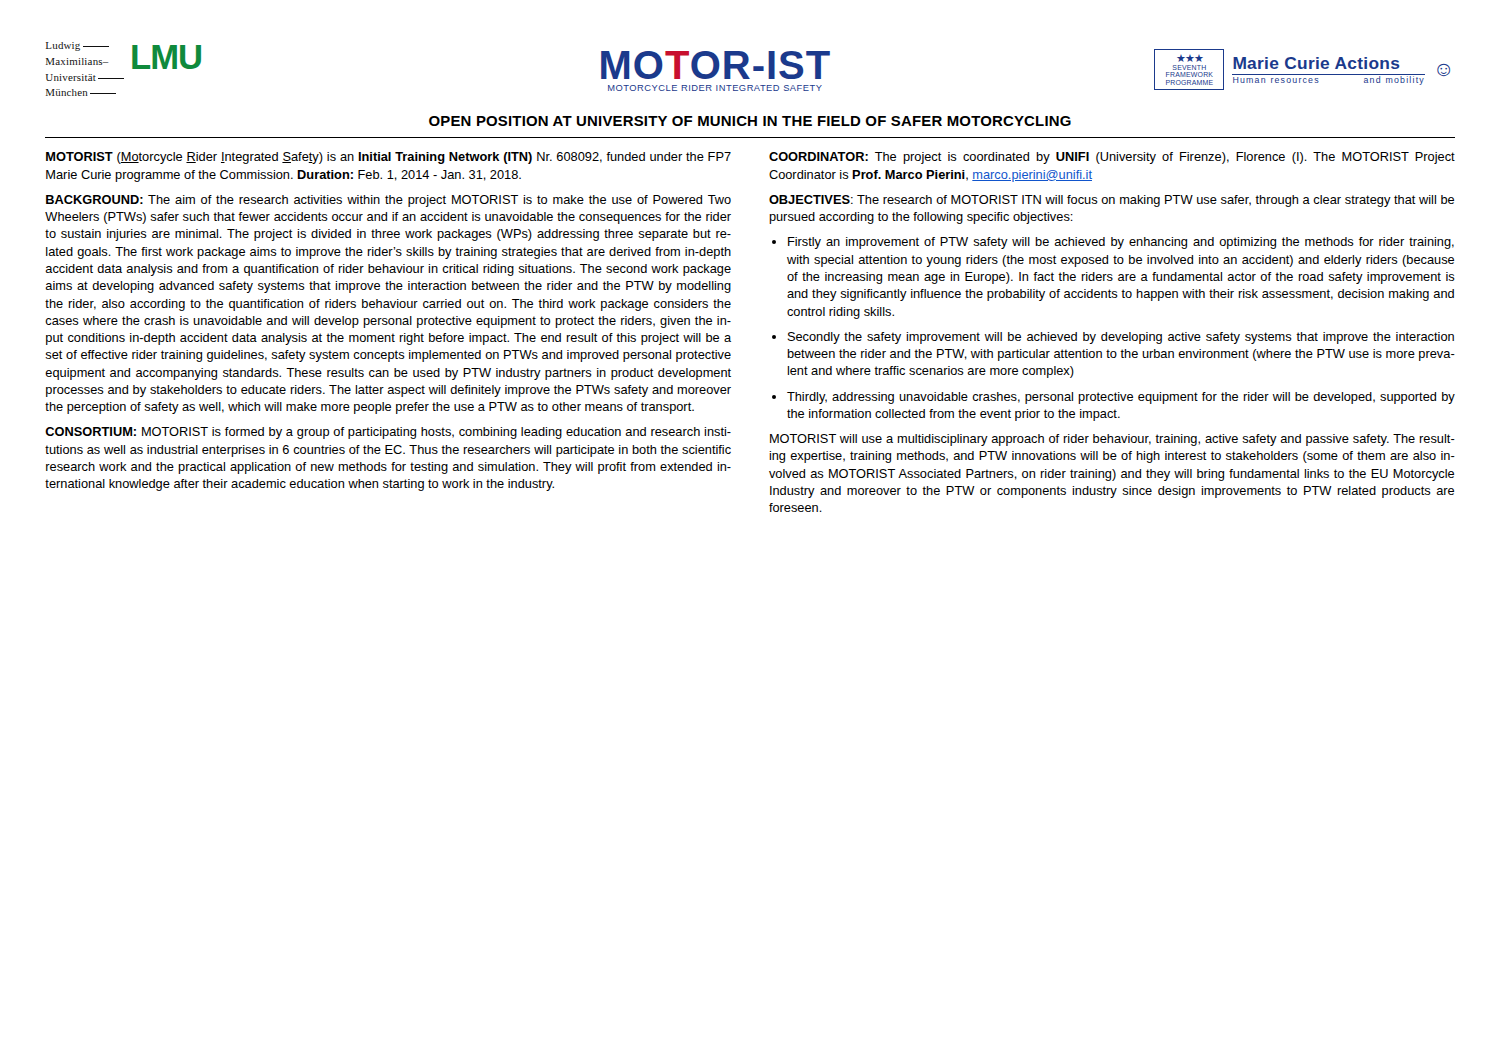Ludwig
Maximilians–
Universität
München
LMU
MOTOR-IST
MOTORCYCLE RIDER INTEGRATED SAFETY
★★★
SEVENTH FRAMEWORK
PROGRAMME
Marie Curie Actions
Human resources and mobility
☺
Open position at University of Munich in the field of Safer Motorcycling
MOTORIST (Motorcycle Rider Integrated Safety) is an Initial Training Network (ITN) Nr. 608092, funded under the FP7 Marie Curie programme of the Commission. Duration: Feb. 1, 2014 - Jan. 31, 2018.
BACKGROUND: The aim of the research activities within the project MOTORIST is to make the use of Powered Two Wheelers (PTWs) safer such that fewer accidents occur and if an accident is unavoidable the consequences for the rider to sustain injuries are minimal. The project is divided in three work packages (WPs) addressing three separate but related goals. The first work package aims to improve the rider’s skills by training strategies that are derived from in-depth accident data analysis and from a quantification of rider behaviour in critical riding situations. The second work package aims at developing advanced safety systems that improve the interaction between the rider and the PTW by modelling the rider, also according to the quantification of riders behaviour carried out on. The third work package considers the cases where the crash is unavoidable and will develop personal protective equipment to protect the riders, given the input conditions in-depth accident data analysis at the moment right before impact. The end result of this project will be a set of effective rider training guidelines, safety system concepts implemented on PTWs and improved personal protective equipment and accompanying standards. These results can be used by PTW industry partners in product development processes and by stakeholders to educate riders. The latter aspect will definitely improve the PTWs safety and moreover the perception of safety as well, which will make more people prefer the use a PTW as to other means of transport.
CONSORTIUM: MOTORIST is formed by a group of participating hosts, combining leading education and research institutions as well as industrial enterprises in 6 countries of the EC. Thus the researchers will participate in both the scientific research work and the practical application of new methods for testing and simulation. They will profit from extended international knowledge after their academic education when starting to work in the industry.
COORDINATOR: The project is coordinated by UNIFI (University of Firenze), Florence (I). The MOTORIST Project Coordinator is Prof. Marco Pierini, marco.pierini@unifi.it
OBJECTIVES: The research of MOTORIST ITN will focus on making PTW use safer, through a clear strategy that will be pursued according to the following specific objectives:
Firstly an improvement of PTW safety will be achieved by enhancing and optimizing the methods for rider training, with special attention to young riders (the most exposed to be involved into an accident) and elderly riders (because of the increasing mean age in Europe). In fact the riders are a fundamental actor of the road safety improvement is and they significantly influence the probability of accidents to happen with their risk assessment, decision making and control riding skills.
Secondly the safety improvement will be achieved by developing active safety systems that improve the interaction between the rider and the PTW, with particular attention to the urban environment (where the PTW use is more prevalent and where traffic scenarios are more complex)
Thirdly, addressing unavoidable crashes, personal protective equipment for the rider will be developed, supported by the information collected from the event prior to the impact.
MOTORIST will use a multidisciplinary approach of rider behaviour, training, active safety and passive safety. The resulting expertise, training methods, and PTW innovations will be of high interest to stakeholders (some of them are also involved as MOTORIST Associated Partners, on rider training) and they will bring fundamental links to the EU Motorcycle Industry and moreover to the PTW or components industry since design improvements to PTW related products are foreseen.